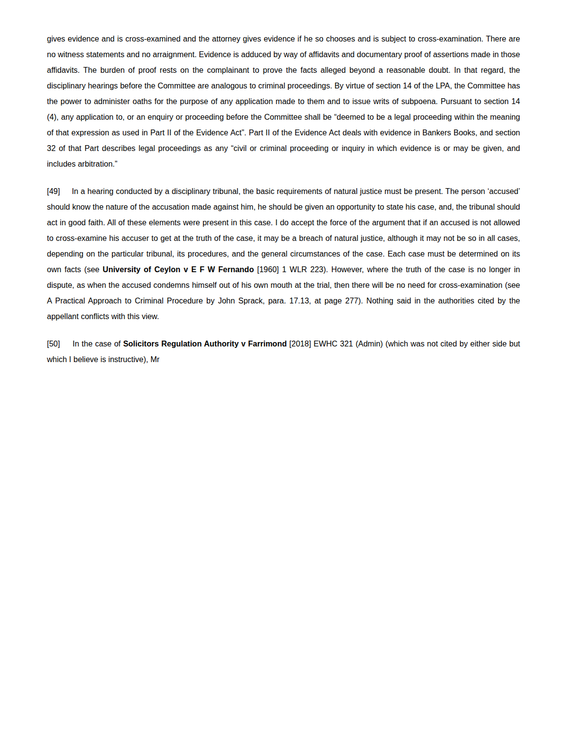gives evidence and is cross-examined and the attorney gives evidence if he so chooses and is subject to cross-examination. There are no witness statements and no arraignment. Evidence is adduced by way of affidavits and documentary proof of assertions made in those affidavits. The burden of proof rests on the complainant to prove the facts alleged beyond a reasonable doubt. In that regard, the disciplinary hearings before the Committee are analogous to criminal proceedings. By virtue of section 14 of the LPA, the Committee has the power to administer oaths for the purpose of any application made to them and to issue writs of subpoena. Pursuant to section 14 (4), any application to, or an enquiry or proceeding before the Committee shall be “deemed to be a legal proceeding within the meaning of that expression as used in Part II of the Evidence Act”. Part II of the Evidence Act deals with evidence in Bankers Books, and section 32 of that Part describes legal proceedings as any “civil or criminal proceeding or inquiry in which evidence is or may be given, and includes arbitration.”
[49] In a hearing conducted by a disciplinary tribunal, the basic requirements of natural justice must be present. The person ‘accused’ should know the nature of the accusation made against him, he should be given an opportunity to state his case, and, the tribunal should act in good faith. All of these elements were present in this case. I do accept the force of the argument that if an accused is not allowed to cross-examine his accuser to get at the truth of the case, it may be a breach of natural justice, although it may not be so in all cases, depending on the particular tribunal, its procedures, and the general circumstances of the case. Each case must be determined on its own facts (see University of Ceylon v E F W Fernando [1960] 1 WLR 223). However, where the truth of the case is no longer in dispute, as when the accused condemns himself out of his own mouth at the trial, then there will be no need for cross-examination (see A Practical Approach to Criminal Procedure by John Sprack, para. 17.13, at page 277). Nothing said in the authorities cited by the appellant conflicts with this view.
[50] In the case of Solicitors Regulation Authority v Farrimond [2018] EWHC 321 (Admin) (which was not cited by either side but which I believe is instructive), Mr